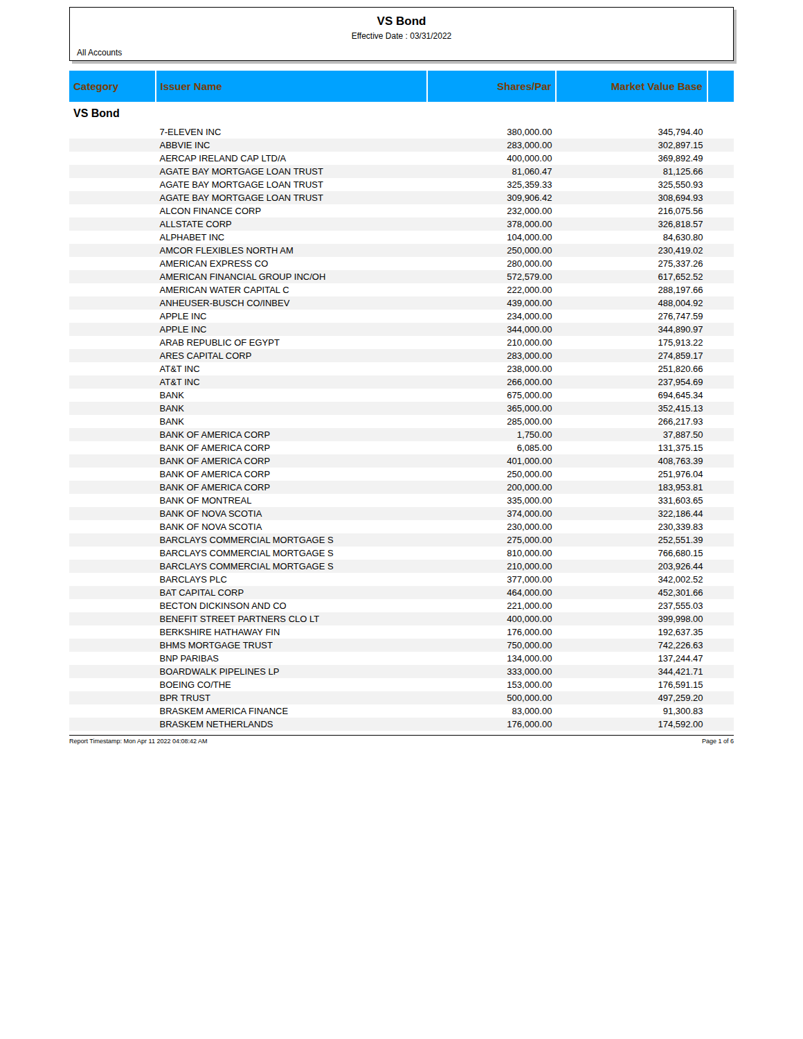VS Bond
Effective Date : 03/31/2022
All Accounts
| Category | Issuer Name | Shares/Par | Market Value Base | |
| --- | --- | --- | --- | --- |
| VS Bond |
| | 7-ELEVEN INC | 380,000.00 | 345,794.40 | |
| | ABBVIE INC | 283,000.00 | 302,897.15 | |
| | AERCAP IRELAND CAP LTD/A | 400,000.00 | 369,892.49 | |
| | AGATE BAY MORTGAGE LOAN TRUST | 81,060.47 | 81,125.66 | |
| | AGATE BAY MORTGAGE LOAN TRUST | 325,359.33 | 325,550.93 | |
| | AGATE BAY MORTGAGE LOAN TRUST | 309,906.42 | 308,694.93 | |
| | ALCON FINANCE CORP | 232,000.00 | 216,075.56 | |
| | ALLSTATE CORP | 378,000.00 | 326,818.57 | |
| | ALPHABET INC | 104,000.00 | 84,630.80 | |
| | AMCOR FLEXIBLES NORTH AM | 250,000.00 | 230,419.02 | |
| | AMERICAN EXPRESS CO | 280,000.00 | 275,337.26 | |
| | AMERICAN FINANCIAL GROUP INC/OH | 572,579.00 | 617,652.52 | |
| | AMERICAN WATER CAPITAL C | 222,000.00 | 288,197.66 | |
| | ANHEUSER-BUSCH CO/INBEV | 439,000.00 | 488,004.92 | |
| | APPLE INC | 234,000.00 | 276,747.59 | |
| | APPLE INC | 344,000.00 | 344,890.97 | |
| | ARAB REPUBLIC OF EGYPT | 210,000.00 | 175,913.22 | |
| | ARES CAPITAL CORP | 283,000.00 | 274,859.17 | |
| | AT&T INC | 238,000.00 | 251,820.66 | |
| | AT&T INC | 266,000.00 | 237,954.69 | |
| | BANK | 675,000.00 | 694,645.34 | |
| | BANK | 365,000.00 | 352,415.13 | |
| | BANK | 285,000.00 | 266,217.93 | |
| | BANK OF AMERICA CORP | 1,750.00 | 37,887.50 | |
| | BANK OF AMERICA CORP | 6,085.00 | 131,375.15 | |
| | BANK OF AMERICA CORP | 401,000.00 | 408,763.39 | |
| | BANK OF AMERICA CORP | 250,000.00 | 251,976.04 | |
| | BANK OF AMERICA CORP | 200,000.00 | 183,953.81 | |
| | BANK OF MONTREAL | 335,000.00 | 331,603.65 | |
| | BANK OF NOVA SCOTIA | 374,000.00 | 322,186.44 | |
| | BANK OF NOVA SCOTIA | 230,000.00 | 230,339.83 | |
| | BARCLAYS COMMERCIAL MORTGAGE S | 275,000.00 | 252,551.39 | |
| | BARCLAYS COMMERCIAL MORTGAGE S | 810,000.00 | 766,680.15 | |
| | BARCLAYS COMMERCIAL MORTGAGE S | 210,000.00 | 203,926.44 | |
| | BARCLAYS PLC | 377,000.00 | 342,002.52 | |
| | BAT CAPITAL CORP | 464,000.00 | 452,301.66 | |
| | BECTON DICKINSON AND CO | 221,000.00 | 237,555.03 | |
| | BENEFIT STREET PARTNERS CLO LT | 400,000.00 | 399,998.00 | |
| | BERKSHIRE HATHAWAY FIN | 176,000.00 | 192,637.35 | |
| | BHMS MORTGAGE TRUST | 750,000.00 | 742,226.63 | |
| | BNP PARIBAS | 134,000.00 | 137,244.47 | |
| | BOARDWALK PIPELINES LP | 333,000.00 | 344,421.71 | |
| | BOEING CO/THE | 153,000.00 | 176,591.15 | |
| | BPR TRUST | 500,000.00 | 497,259.20 | |
| | BRASKEM AMERICA FINANCE | 83,000.00 | 91,300.83 | |
| | BRASKEM NETHERLANDS | 176,000.00 | 174,592.00 | |
Report Timestamp: Mon Apr 11 2022 04:08:42 AM
Page 1 of 6